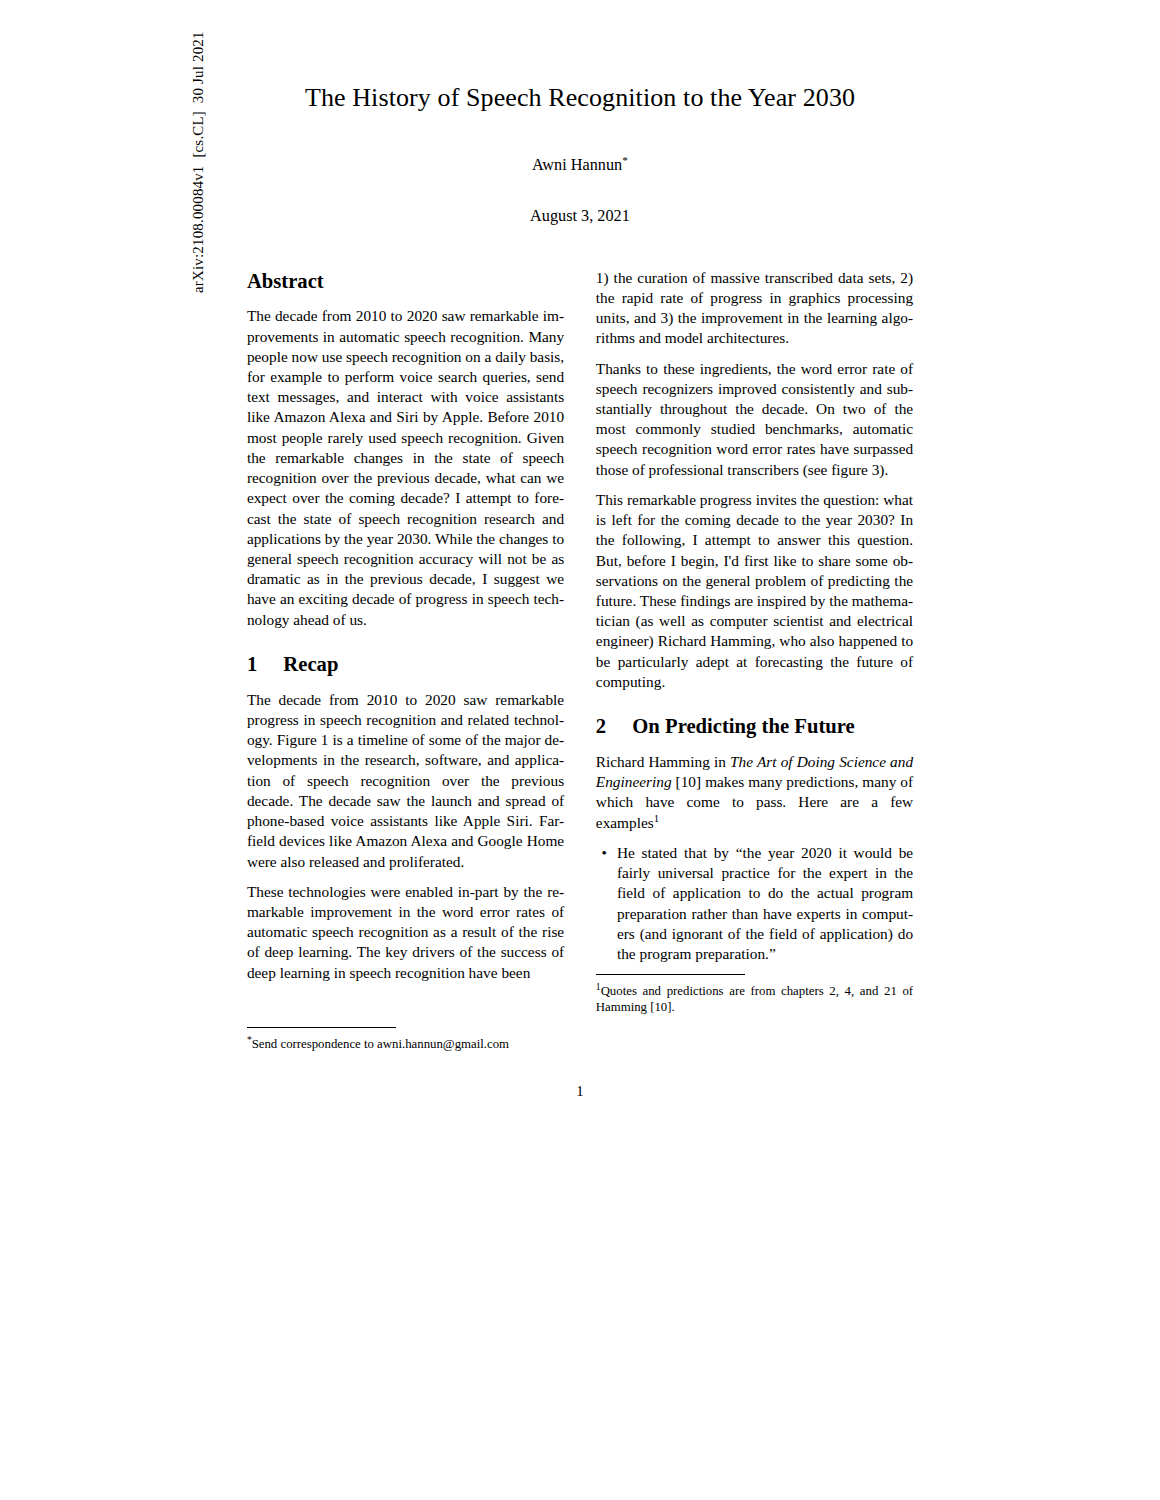arXiv:2108.00084v1 [cs.CL] 30 Jul 2021
The History of Speech Recognition to the Year 2030
Awni Hannun*
August 3, 2021
Abstract
The decade from 2010 to 2020 saw remarkable improvements in automatic speech recognition. Many people now use speech recognition on a daily basis, for example to perform voice search queries, send text messages, and interact with voice assistants like Amazon Alexa and Siri by Apple. Before 2010 most people rarely used speech recognition. Given the remarkable changes in the state of speech recognition over the previous decade, what can we expect over the coming decade? I attempt to forecast the state of speech recognition research and applications by the year 2030. While the changes to general speech recognition accuracy will not be as dramatic as in the previous decade, I suggest we have an exciting decade of progress in speech technology ahead of us.
1 Recap
The decade from 2010 to 2020 saw remarkable progress in speech recognition and related technology. Figure 1 is a timeline of some of the major developments in the research, software, and application of speech recognition over the previous decade. The decade saw the launch and spread of phone-based voice assistants like Apple Siri. Far-field devices like Amazon Alexa and Google Home were also released and proliferated.
These technologies were enabled in-part by the remarkable improvement in the word error rates of automatic speech recognition as a result of the rise of deep learning. The key drivers of the success of deep learning in speech recognition have been
1) the curation of massive transcribed data sets, 2) the rapid rate of progress in graphics processing units, and 3) the improvement in the learning algorithms and model architectures.
Thanks to these ingredients, the word error rate of speech recognizers improved consistently and substantially throughout the decade. On two of the most commonly studied benchmarks, automatic speech recognition word error rates have surpassed those of professional transcribers (see figure 3).
This remarkable progress invites the question: what is left for the coming decade to the year 2030? In the following, I attempt to answer this question. But, before I begin, I'd first like to share some observations on the general problem of predicting the future. These findings are inspired by the mathematician (as well as computer scientist and electrical engineer) Richard Hamming, who also happened to be particularly adept at forecasting the future of computing.
2 On Predicting the Future
Richard Hamming in The Art of Doing Science and Engineering [10] makes many predictions, many of which have come to pass. Here are a few examples1
He stated that by “the year 2020 it would be fairly universal practice for the expert in the field of application to do the actual program preparation rather than have experts in computers (and ignorant of the field of application) do the program preparation.”
1Quotes and predictions are from chapters 2, 4, and 21 of Hamming [10].
*Send correspondence to awni.hannun@gmail.com
1